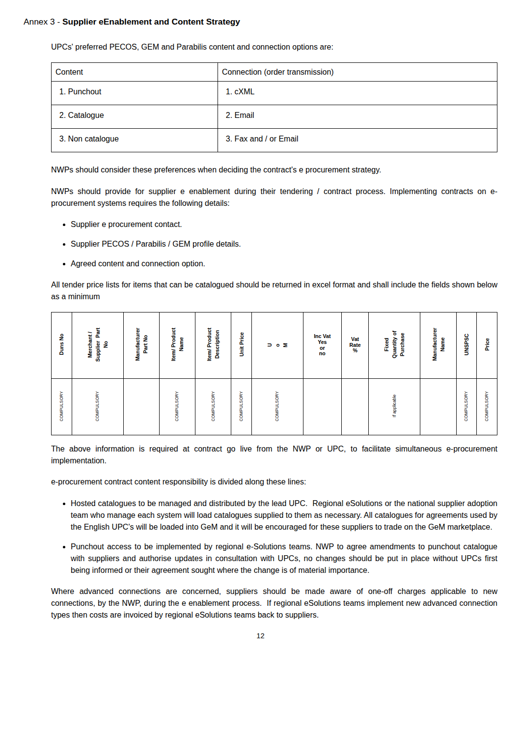Annex 3 - Supplier eEnablement and Content Strategy
UPCs' preferred PECOS, GEM and Parabilis content and connection options are:
| Content | Connection (order transmission) |
| Punchout | cXML |
| Catalogue | Email |
| Non catalogue | Fax and / or Email |
NWPs should consider these preferences when deciding the contract's e procurement strategy.
NWPs should provide for supplier e enablement during their tendering / contract process. Implementing contracts on e-procurement systems requires the following details:
Supplier e procurement contact.
Supplier PECOS / Parabilis / GEM profile details.
Agreed content and connection option.
All tender price lists for items that can be catalogued should be returned in excel format and shall include the fields shown below as a minimum
| Duns No | Merchant / Supplier Part No | Manufacturer Part No | Item/ Product Name | Item/ Product Description | Unit Price | U o M | Inc Vat Yes or no | Vat Rate % | Fixed Quantity of Purchase | Manufacturer Name | UNSPSC | Price |
| --- | --- | --- | --- | --- | --- | --- | --- | --- | --- | --- | --- | --- |
| COMPULSORY | COMPULSORY | | COMPULSORY | COMPULSORY | COMPULSORY | COMPULSORY | | | If applicable | | COMPULSORY | COMPULSORY |
The above information is required at contract go live from the NWP or UPC, to facilitate simultaneous e-procurement implementation.
e-procurement contract content responsibility is divided along these lines:
Hosted catalogues to be managed and distributed by the lead UPC. Regional eSolutions or the national supplier adoption team who manage each system will load catalogues supplied to them as necessary. All catalogues for agreements used by the English UPC's will be loaded into GeM and it will be encouraged for these suppliers to trade on the GeM marketplace.
Punchout access to be implemented by regional e-Solutions teams. NWP to agree amendments to punchout catalogue with suppliers and authorise updates in consultation with UPCs, no changes should be put in place without UPCs first being informed or their agreement sought where the change is of material importance.
Where advanced connections are concerned, suppliers should be made aware of one-off charges applicable to new connections, by the NWP, during the e enablement process. If regional eSolutions teams implement new advanced connection types then costs are invoiced by regional eSolutions teams back to suppliers.
12